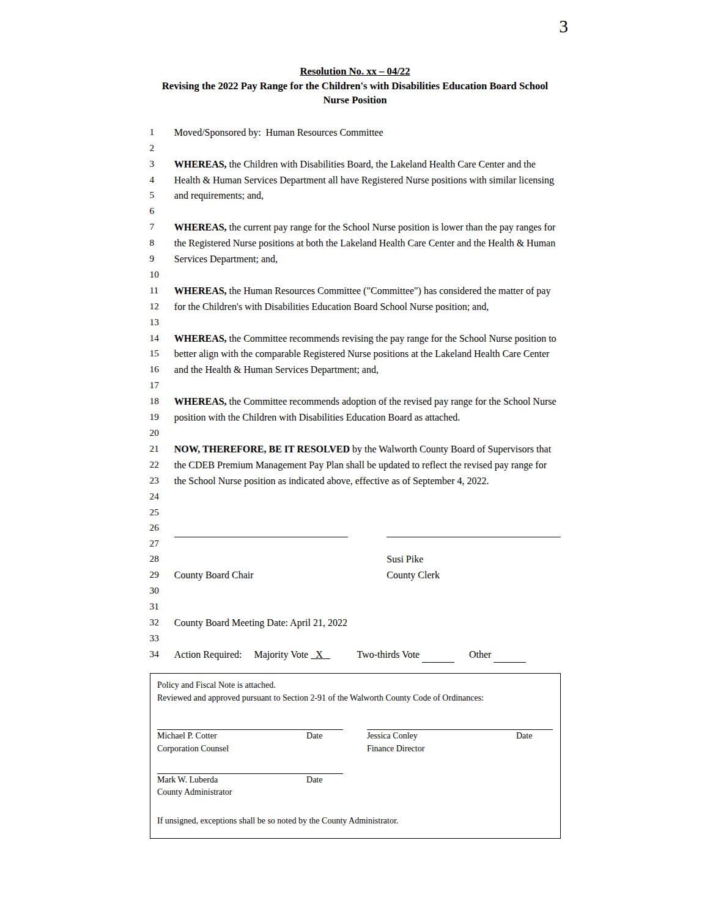3
Resolution No. xx – 04/22
Revising the 2022 Pay Range for the Children's with Disabilities Education Board School
Nurse Position
| 1 | Moved/Sponsored by: Human Resources Committee |
| 2 | |
| 3 | WHEREAS, the Children with Disabilities Board, the Lakeland Health Care Center and the |
| 4 | Health & Human Services Department all have Registered Nurse positions with similar licensing |
| 5 | and requirements; and, |
| 6 | |
| 7 | WHEREAS, the current pay range for the School Nurse position is lower than the pay ranges for |
| 8 | the Registered Nurse positions at both the Lakeland Health Care Center and the Health & Human |
| 9 | Services Department; and, |
| 10 | |
| 11 | WHEREAS, the Human Resources Committee ("Committee") has considered the matter of pay |
| 12 | for the Children's with Disabilities Education Board School Nurse position; and, |
| 13 | |
| 14 | WHEREAS, the Committee recommends revising the pay range for the School Nurse position to |
| 15 | better align with the comparable Registered Nurse positions at the Lakeland Health Care Center |
| 16 | and the Health & Human Services Department; and, |
| 17 | |
| 18 | WHEREAS, the Committee recommends adoption of the revised pay range for the School Nurse |
| 19 | position with the Children with Disabilities Education Board as attached. |
| 20 | |
| 21 | NOW, THEREFORE, BE IT RESOLVED by the Walworth County Board of Supervisors that |
| 22 | the CDEB Premium Management Pay Plan shall be updated to reflect the revised pay range for |
| 23 | the School Nurse position as indicated above, effective as of September 4, 2022. |
| 24 | |
| 25 | |
| 26 | |
| 27 | |
| 28 | Susi Pike |
| 29 | County Board Chair County Clerk |
| 30 | |
| 31 | |
| 32 | County Board Meeting Date: April 21, 2022 |
| 33 | |
| 34 | Action Required: Majority Vote X Two-thirds Vote Other |
Policy and Fiscal Note is attached.
Reviewed and approved pursuant to Section 2-91 of the Walworth County Code of Ordinances:
Michael P. Cotter Date
Corporation Counsel
Jessica Conley Date
Finance Director
Mark W. Luberda Date
County Administrator
If unsigned, exceptions shall be so noted by the County Administrator.